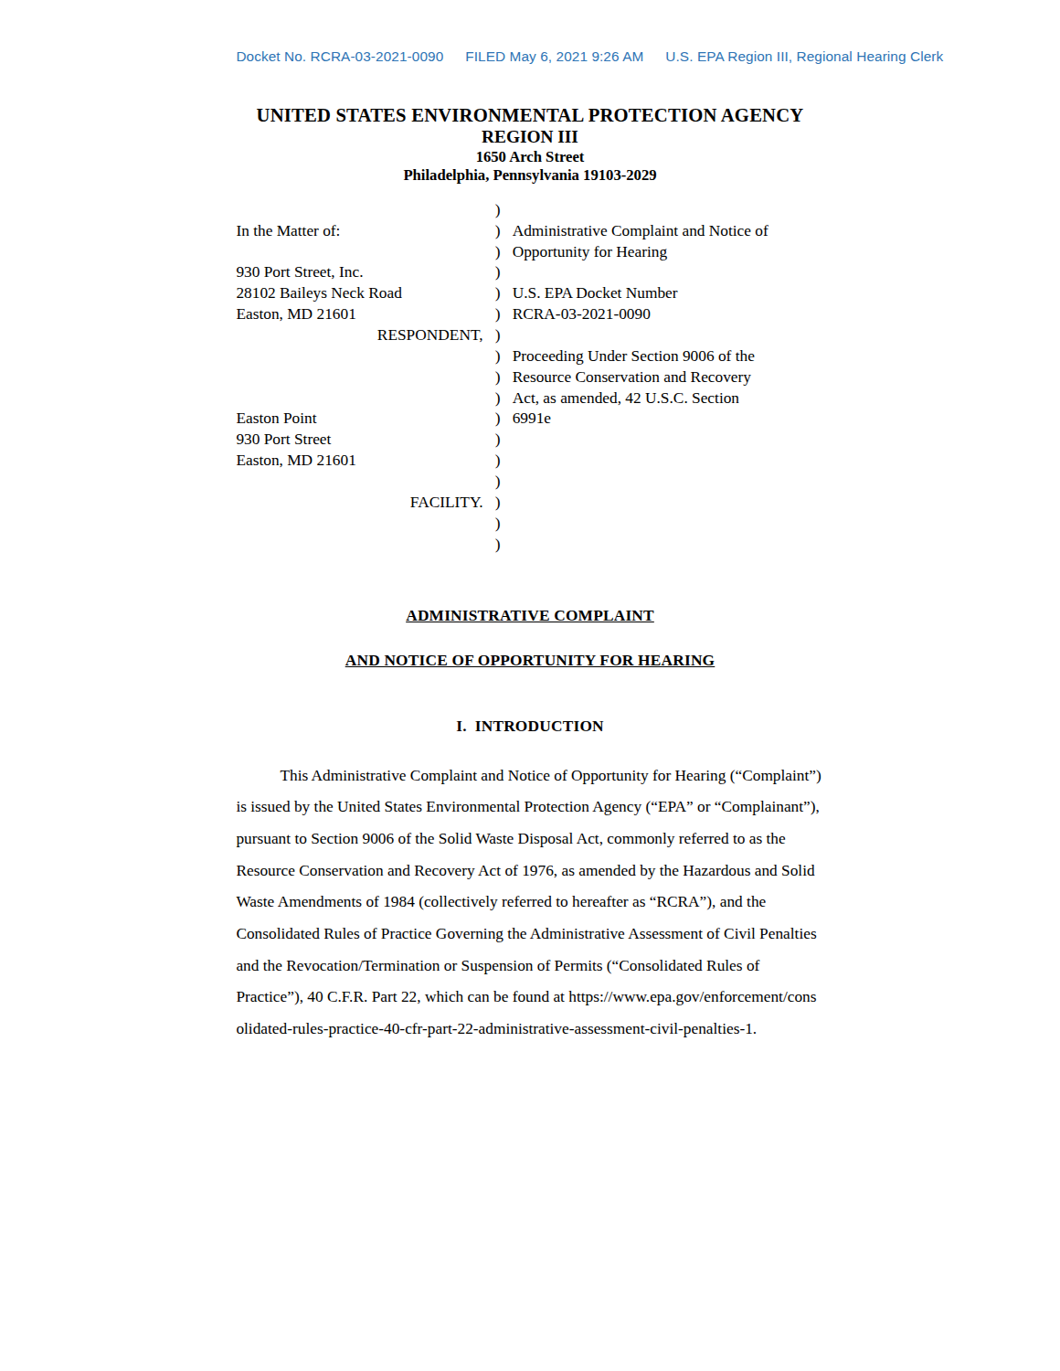Docket No. RCRA-03-2021-0090 FILED May 6, 2021 9:26 AM U.S. EPA Region III, Regional Hearing Clerk
UNITED STATES ENVIRONMENTAL PROTECTION AGENCY
REGION III
1650 Arch Street
Philadelphia, Pennsylvania 19103-2029
| | ) | |
| In the Matter of: | ) | Administrative Complaint and Notice of |
| | ) | Opportunity for Hearing |
| 930 Port Street, Inc. | ) | |
| 28102 Baileys Neck Road | ) | U.S. EPA Docket Number |
| Easton, MD 21601 | ) | RCRA-03-2021-0090 |
| RESPONDENT, | ) | |
| | ) | Proceeding Under Section 9006 of the |
| | ) | Resource Conservation and Recovery |
| | ) | Act, as amended, 42 U.S.C. Section |
| Easton Point | ) | 6991e |
| 930 Port Street | ) | |
| Easton, MD 21601 | ) | |
| | ) | |
| FACILITY. | ) | |
| | ) | |
| | ) | |
ADMINISTRATIVE COMPLAINT AND NOTICE OF OPPORTUNITY FOR HEARING
I. INTRODUCTION
This Administrative Complaint and Notice of Opportunity for Hearing (“Complaint”) is issued by the United States Environmental Protection Agency (“EPA” or “Complainant”), pursuant to Section 9006 of the Solid Waste Disposal Act, commonly referred to as the Resource Conservation and Recovery Act of 1976, as amended by the Hazardous and Solid Waste Amendments of 1984 (collectively referred to hereafter as “RCRA”), and the Consolidated Rules of Practice Governing the Administrative Assessment of Civil Penalties and the Revocation/Termination or Suspension of Permits (“Consolidated Rules of Practice”), 40 C.F.R. Part 22, which can be found at https://www.epa.gov/enforcement/consolidated-rules-practice-40-cfr-part-22-administrative-assessment-civil-penalties-1.